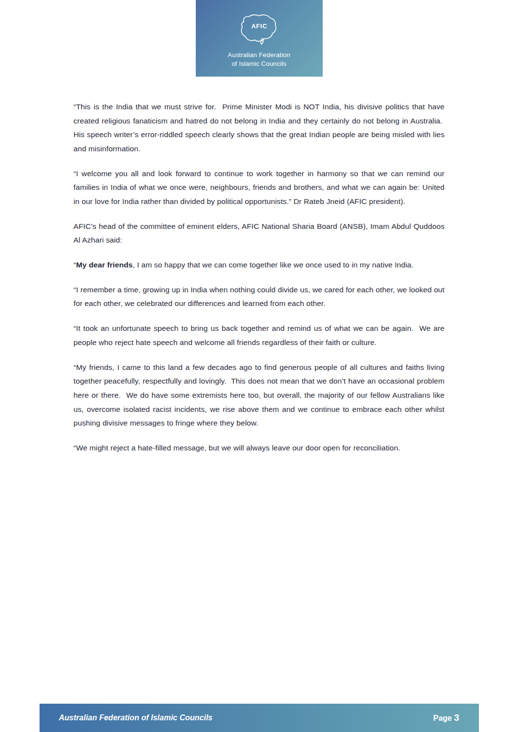AFIC
Australian Federation
of Islamic Councils
“This is the India that we must strive for. Prime Minister Modi is NOT India, his divisive politics that have created religious fanaticism and hatred do not belong in India and they certainly do not belong in Australia. His speech writer’s error-riddled speech clearly shows that the great Indian people are being misled with lies and misinformation.
“I welcome you all and look forward to continue to work together in harmony so that we can remind our families in India of what we once were, neighbours, friends and brothers, and what we can again be: United in our love for India rather than divided by political opportunists.” Dr Rateb Jneid (AFIC president).
AFIC’s head of the committee of eminent elders, AFIC National Sharia Board (ANSB), Imam Abdul Quddoos Al Azhari said:
“My dear friends, I am so happy that we can come together like we once used to in my native India.
“I remember a time, growing up in India when nothing could divide us, we cared for each other, we looked out for each other, we celebrated our differences and learned from each other.
“It took an unfortunate speech to bring us back together and remind us of what we can be again. We are people who reject hate speech and welcome all friends regardless of their faith or culture.
“My friends, I came to this land a few decades ago to find generous people of all cultures and faiths living together peacefully, respectfully and lovingly. This does not mean that we don’t have an occasional problem here or there. We do have some extremists here too, but overall, the majority of our fellow Australians like us, overcome isolated racist incidents, we rise above them and we continue to embrace each other whilst pushing divisive messages to fringe where they below.
“We might reject a hate-filled message, but we will always leave our door open for reconciliation.
Australian Federation of Islamic Councils
Page 3